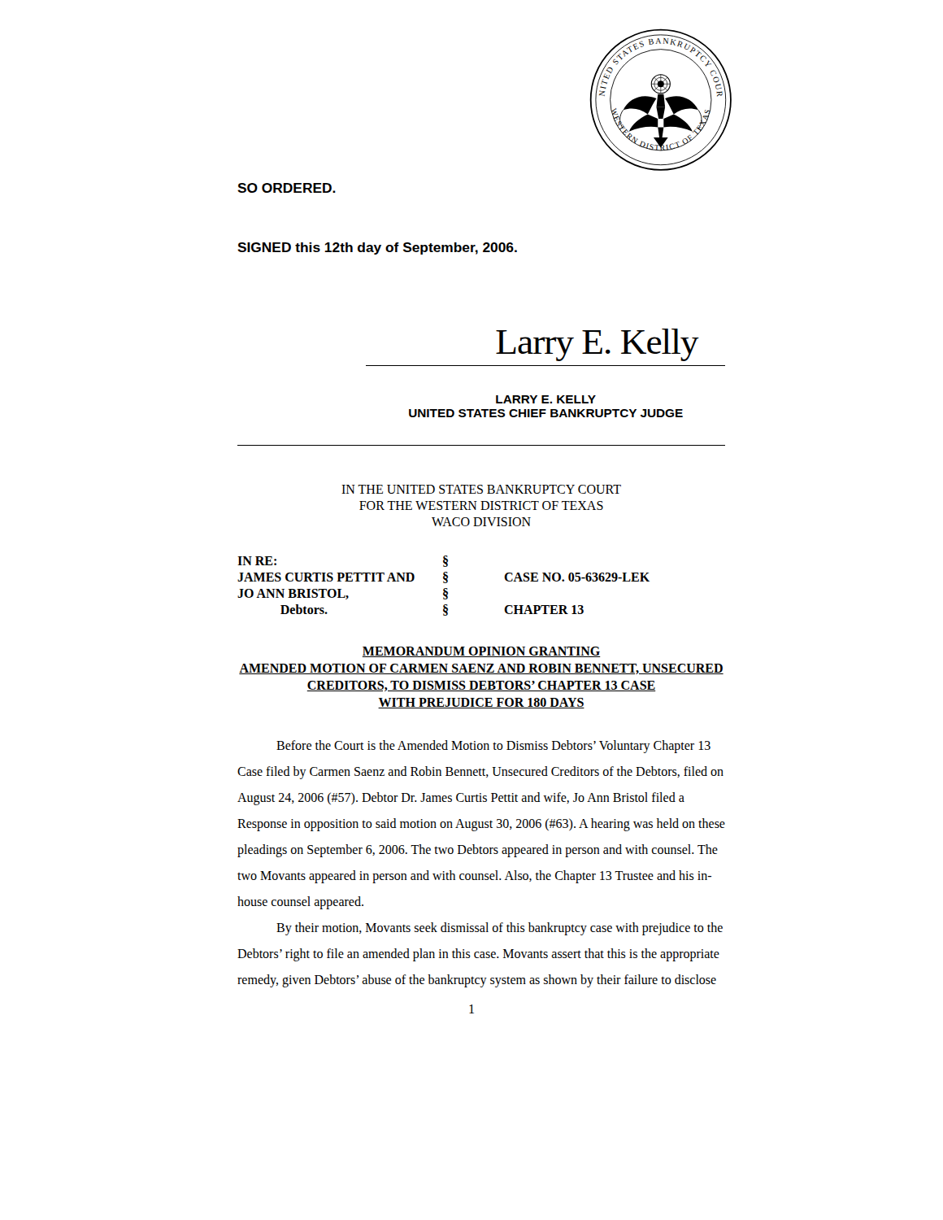UNITED STATES BANKRUPTCY COURT WESTERN DISTRICT OF TEXAS
SO ORDERED.
SIGNED this 12th day of September, 2006.
Larry E. Kelly
LARRY E. KELLY
UNITED STATES CHIEF BANKRUPTCY JUDGE
IN THE UNITED STATES BANKRUPTCY COURT
FOR THE WESTERN DISTRICT OF TEXAS
WACO DIVISION
| IN RE: | § | |
| JAMES CURTIS PETTIT AND | § | CASE NO. 05-63629-LEK |
| JO ANN BRISTOL, | § | |
| Debtors. | § | CHAPTER 13 |
MEMORANDUM OPINION GRANTING
AMENDED MOTION OF CARMEN SAENZ AND ROBIN BENNETT, UNSECURED
CREDITORS, TO DISMISS DEBTORS’ CHAPTER 13 CASE
WITH PREJUDICE FOR 180 DAYS
Before the Court is the Amended Motion to Dismiss Debtors’ Voluntary Chapter 13 Case filed by Carmen Saenz and Robin Bennett, Unsecured Creditors of the Debtors, filed on August 24, 2006 (#57). Debtor Dr. James Curtis Pettit and wife, Jo Ann Bristol filed a Response in opposition to said motion on August 30, 2006 (#63). A hearing was held on these pleadings on September 6, 2006. The two Debtors appeared in person and with counsel. The two Movants appeared in person and with counsel. Also, the Chapter 13 Trustee and his in-house counsel appeared.
By their motion, Movants seek dismissal of this bankruptcy case with prejudice to the Debtors’ right to file an amended plan in this case. Movants assert that this is the appropriate remedy, given Debtors’ abuse of the bankruptcy system as shown by their failure to disclose
1